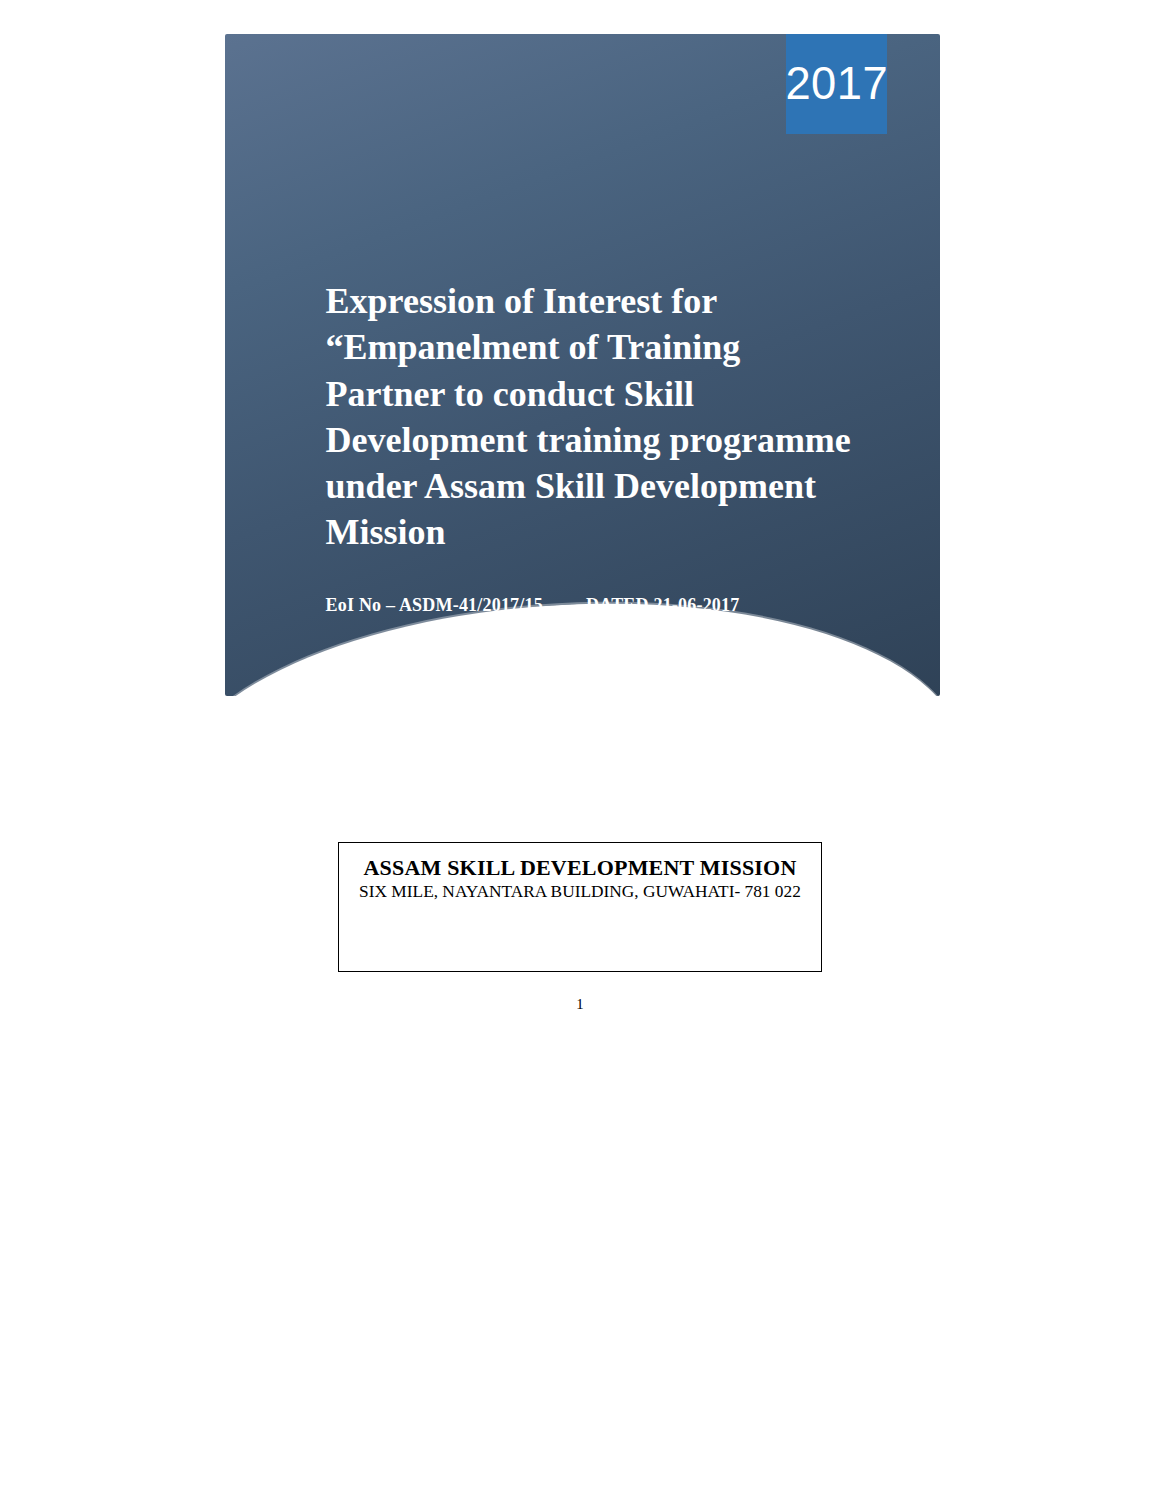2017
Expression of Interest for “Empanelment of Training Partner to conduct Skill Development training programme under Assam Skill Development Mission
EoI No – ASDM-41/2017/15 DATED 21-06-2017
ASSAM SKILL DEVELOPMENT MISSION
SIX MILE, NAYANTARA BUILDING, GUWAHATI- 781 022
1